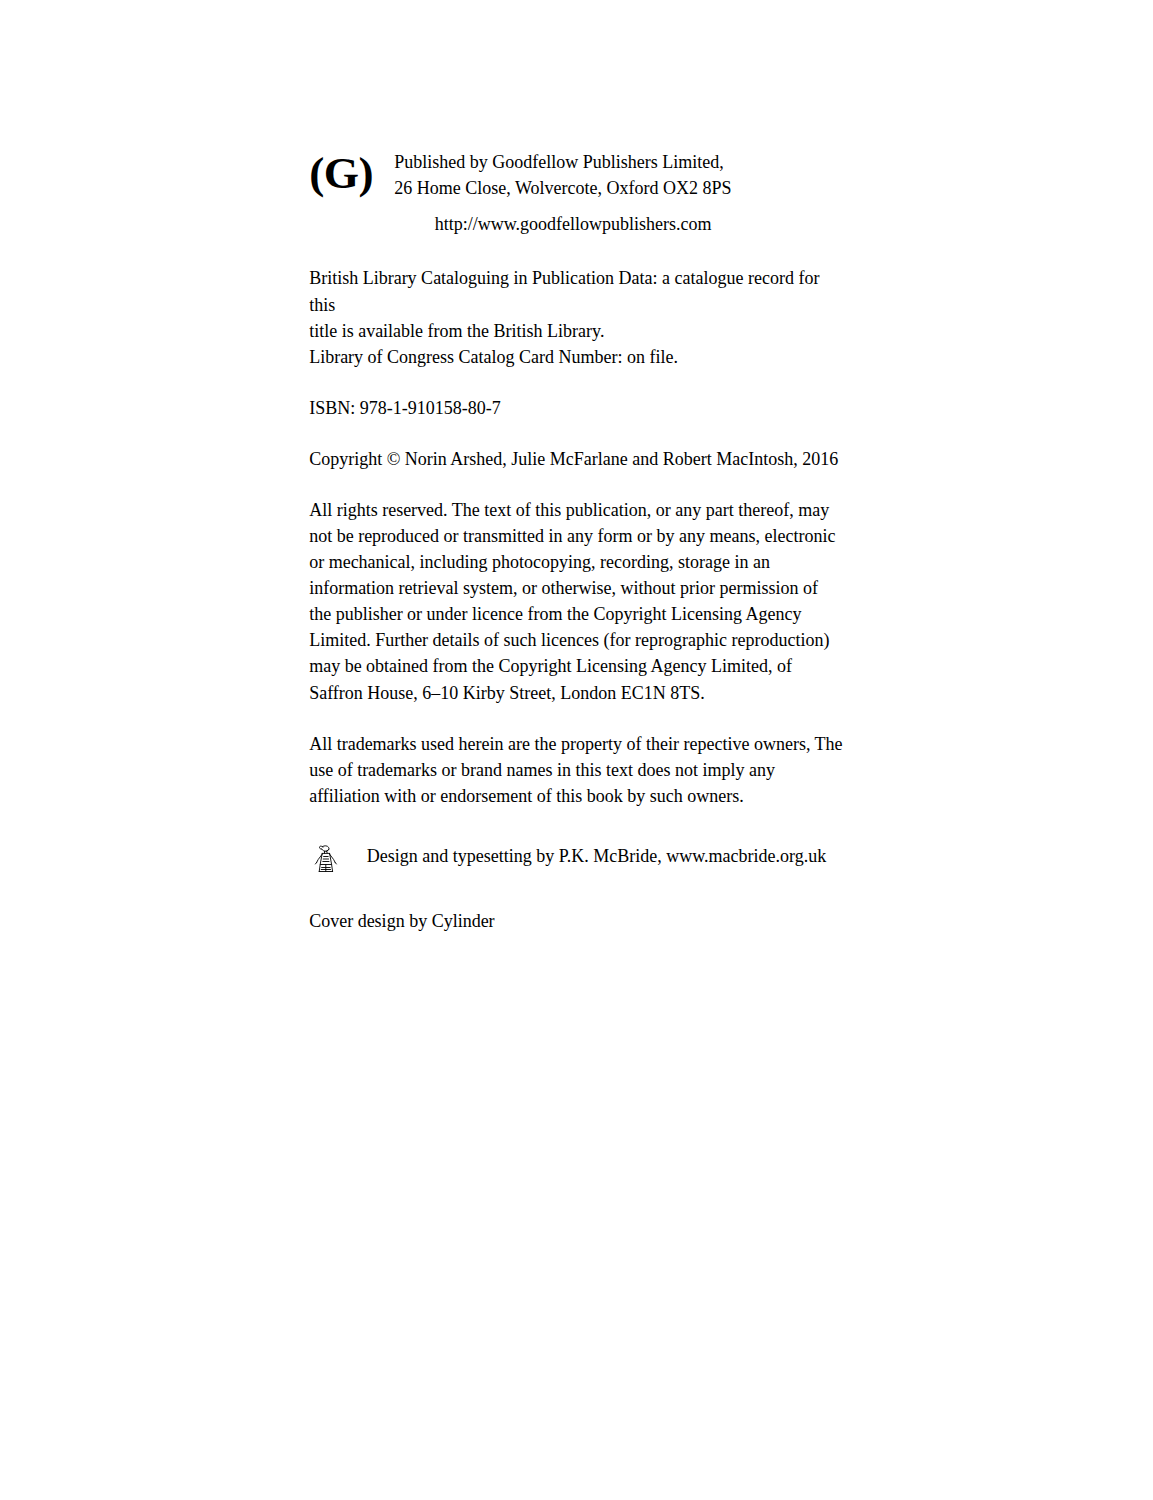(G)
Published by Goodfellow Publishers Limited,
26 Home Close, Wolvercote, Oxford OX2 8PS
http://www.goodfellowpublishers.com
British Library Cataloguing in Publication Data: a catalogue record for this
title is available from the British Library.
Library of Congress Catalog Card Number: on file.
ISBN: 978-1-910158-80-7
Copyright © Norin Arshed, Julie McFarlane and Robert MacIntosh, 2016
All rights reserved. The text of this publication, or any part thereof, may not be reproduced or transmitted in any form or by any means, electronic or mechanical, including photocopying, recording, storage in an information retrieval system, or otherwise, without prior permission of the publisher or under licence from the Copyright Licensing Agency Limited. Further details of such licences (for reprographic reproduction) may be obtained from the Copyright Licensing Agency Limited, of Saffron House, 6–10 Kirby Street, London EC1N 8TS.
All trademarks used herein are the property of their repective owners, The use of trademarks or brand names in this text does not imply any affiliation with or endorsement of this book by such owners.
Design and typesetting by P.K. McBride, www.macbride.org.uk
Cover design by Cylinder